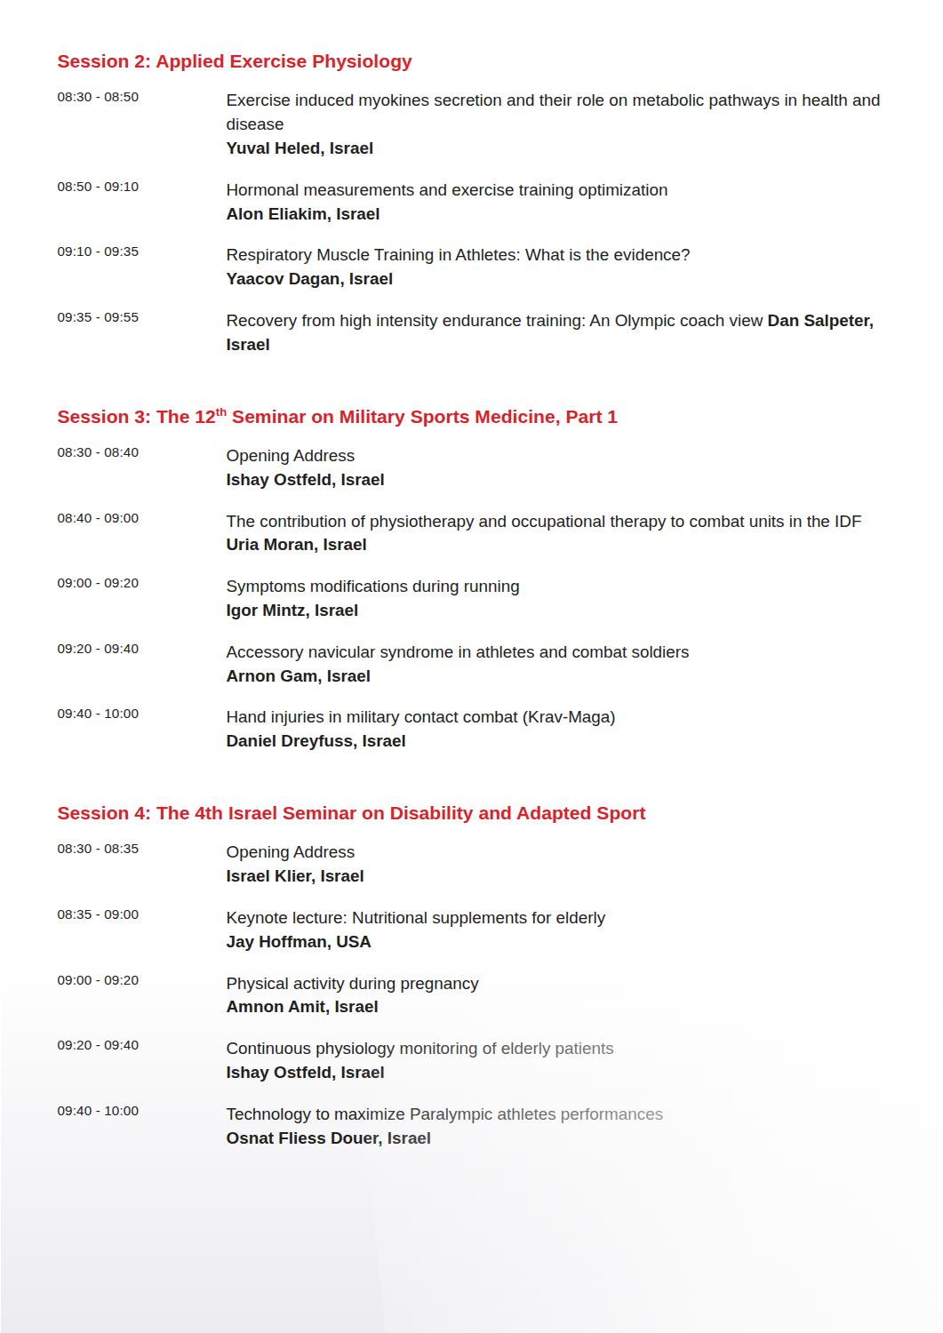Session 2: Applied Exercise Physiology
| 08:30 - 08:50 | Exercise induced myokines secretion and their role on metabolic pathways in health and disease Yuval Heled, Israel |
| 08:50 - 09:10 | Hormonal measurements and exercise training optimization Alon Eliakim, Israel |
| 09:10 - 09:35 | Respiratory Muscle Training in Athletes: What is the evidence? Yaacov Dagan, Israel |
| 09:35 - 09:55 | Recovery from high intensity endurance training: An Olympic coach view Dan Salpeter, Israel |
Session 3: The 12th Seminar on Military Sports Medicine, Part 1
| 08:30 - 08:40 | Opening Address Ishay Ostfeld, Israel |
| 08:40 - 09:00 | The contribution of physiotherapy and occupational therapy to combat units in the IDF Uria Moran, Israel |
| 09:00 - 09:20 | Symptoms modifications during running Igor Mintz, Israel |
| 09:20 - 09:40 | Accessory navicular syndrome in athletes and combat soldiers Arnon Gam, Israel |
| 09:40 - 10:00 | Hand injuries in military contact combat (Krav-Maga) Daniel Dreyfuss, Israel |
Session 4: The 4th Israel Seminar on Disability and Adapted Sport
| 08:30 - 08:35 | Opening Address Israel Klier, Israel |
| 08:35 - 09:00 | Keynote lecture: Nutritional supplements for elderly Jay Hoffman, USA |
| 09:00 - 09:20 | Physical activity during pregnancy Amnon Amit, Israel |
| 09:20 - 09:40 | Continuous physiology monitoring of elderly patients Ishay Ostfeld, Israel |
| 09:40 - 10:00 | Technology to maximize Paralympic athletes performances Osnat Fliess Douer, Israel |